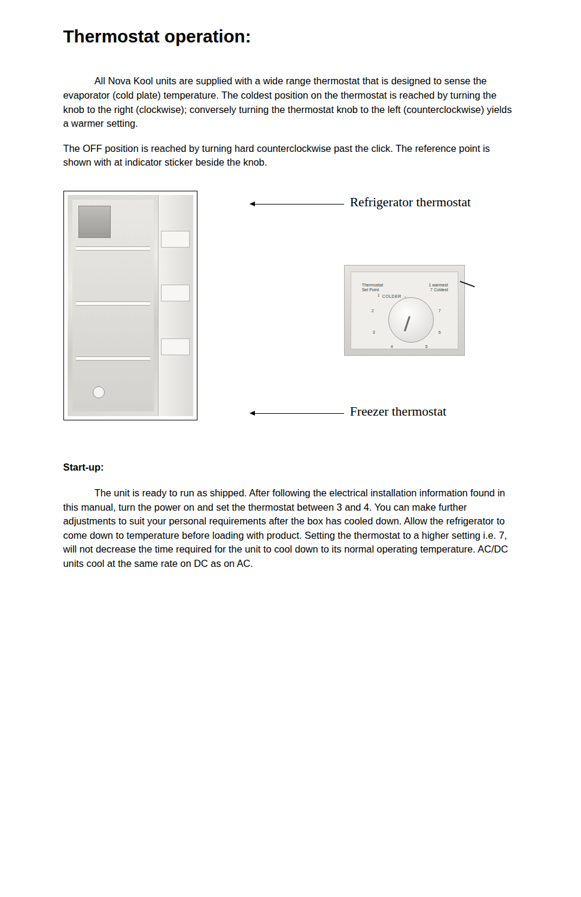Thermostat operation:
All Nova Kool units are supplied with a wide range thermostat that is designed to sense the evaporator (cold plate) temperature. The coldest position on the thermostat is reached by turning the knob to the right (clockwise); conversely turning the thermostat knob to the left (counterclockwise) yields a warmer setting.
The OFF position is reached by turning hard counterclockwise past the click. The reference point is shown with at indicator sticker beside the knob.
| | Refrigerator thermostat Thermostat Set Point 1 warmest 7 Coldest COLDER → 1 2 3 4 5 6 7 Freezer thermostat |
Start-up:
The unit is ready to run as shipped. After following the electrical installation information found in this manual, turn the power on and set the thermostat between 3 and 4. You can make further adjustments to suit your personal requirements after the box has cooled down. Allow the refrigerator to come down to temperature before loading with product. Setting the thermostat to a higher setting i.e. 7, will not decrease the time required for the unit to cool down to its normal operating temperature. AC/DC units cool at the same rate on DC as on AC.